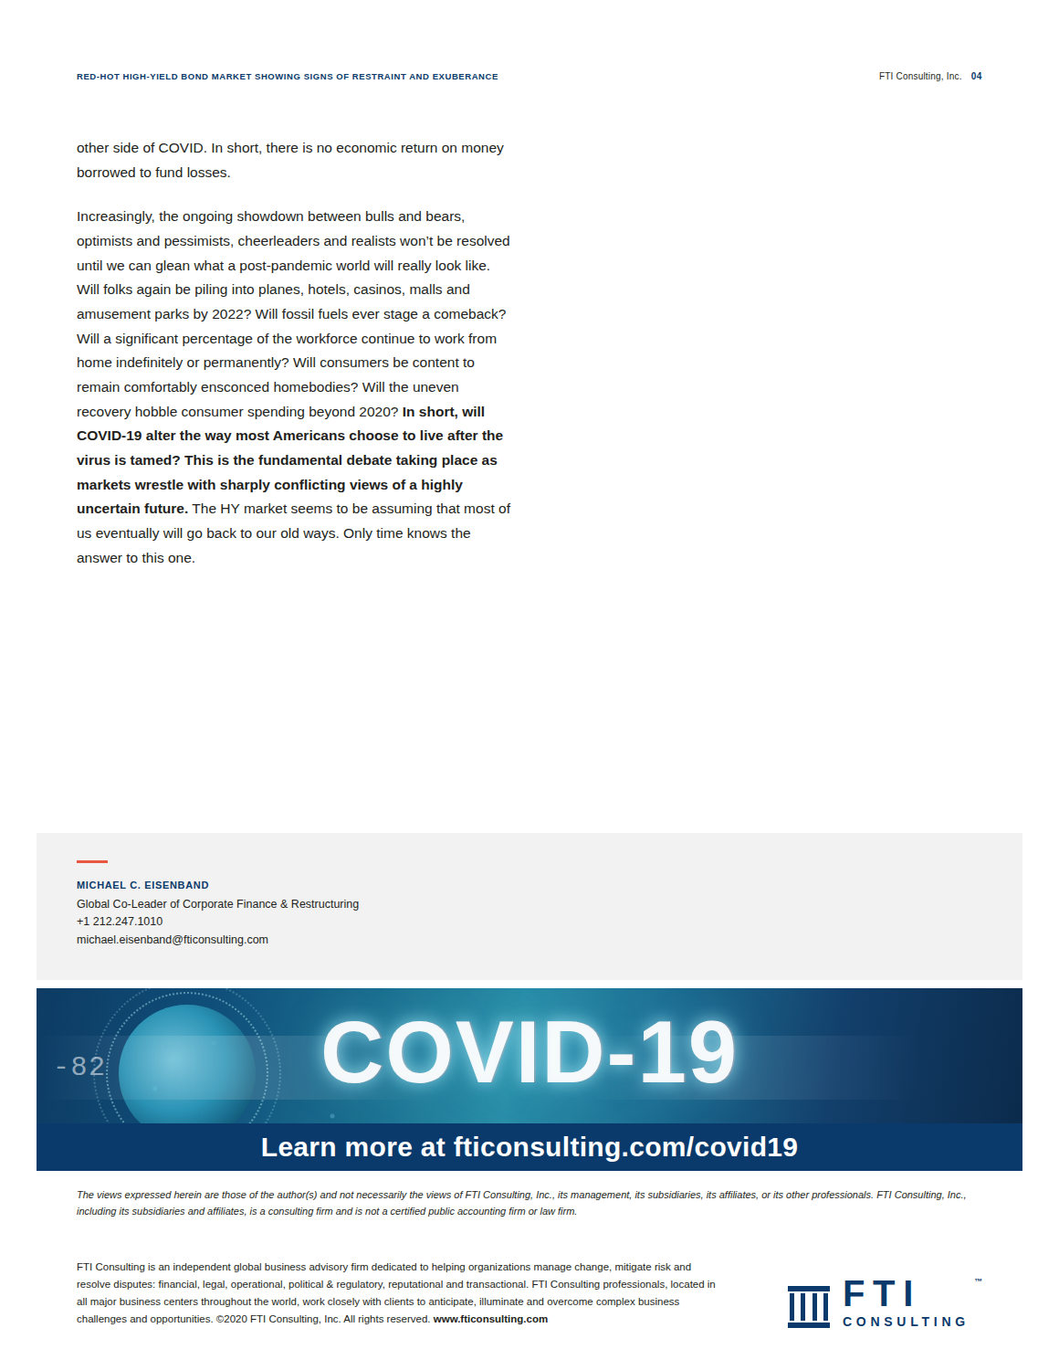Red-Hot High-Yield Bond Market Showing Signs of Restraint and Exuberance
FTI Consulting, Inc.04
other side of COVID. In short, there is no economic return on money borrowed to fund losses.
Increasingly, the ongoing showdown between bulls and bears, optimists and pessimists, cheerleaders and realists won’t be resolved until we can glean what a post-pandemic world will really look like. Will folks again be piling into planes, hotels, casinos, malls and amusement parks by 2022? Will fossil fuels ever stage a comeback? Will a significant percentage of the workforce continue to work from home indefinitely or permanently? Will consumers be content to remain comfortably ensconced homebodies? Will the uneven recovery hobble consumer spending beyond 2020? In short, will COVID-19 alter the way most Americans choose to live after the virus is tamed? This is the fundamental debate taking place as markets wrestle with sharply conflicting views of a highly uncertain future. The HY market seems to be assuming that most of us eventually will go back to our old ways. Only time knows the answer to this one.
MICHAEL C. EISENBAND
Global Co-Leader of Corporate Finance & Restructuring
+1 212.247.1010
michael.eisenband@fticonsulting.com
-82
COVID-19
Learn more at fticonsulting.com/covid19
The views expressed herein are those of the author(s) and not necessarily the views of FTI Consulting, Inc., its management, its subsidiaries, its affiliates, or its other professionals. FTI Consulting, Inc., including its subsidiaries and affiliates, is a consulting firm and is not a certified public accounting firm or law firm.
FTI Consulting is an independent global business advisory firm dedicated to helping organizations manage change, mitigate risk and resolve disputes: financial, legal, operational, political & regulatory, reputational and transactional. FTI Consulting professionals, located in all major business centers throughout the world, work closely with clients to anticipate, illuminate and overcome complex business challenges and opportunities. ©2020 FTI Consulting, Inc. All rights reserved. www.fticonsulting.com
FTI
CONSULTING
™